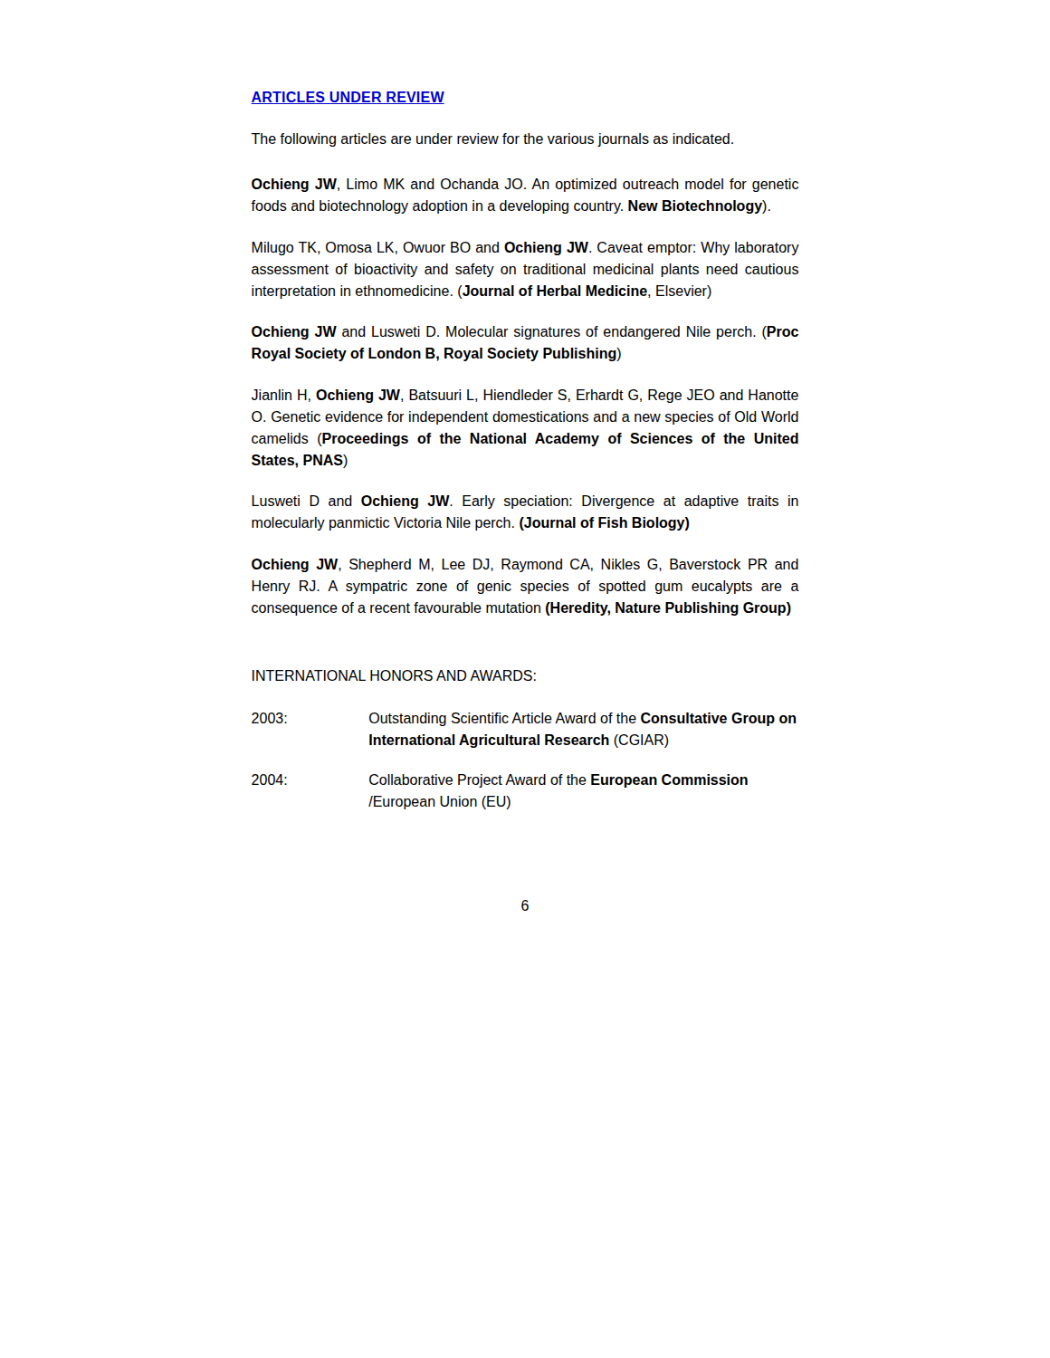ARTICLES UNDER REVIEW
The following articles are under review for the various journals as indicated.
Ochieng JW, Limo MK and Ochanda JO. An optimized outreach model for genetic foods and biotechnology adoption in a developing country. New Biotechnology).
Milugo TK, Omosa LK, Owuor BO and Ochieng JW. Caveat emptor: Why laboratory assessment of bioactivity and safety on traditional medicinal plants need cautious interpretation in ethnomedicine. (Journal of Herbal Medicine, Elsevier)
Ochieng JW and Lusweti D. Molecular signatures of endangered Nile perch. (Proc Royal Society of London B, Royal Society Publishing)
Jianlin H, Ochieng JW, Batsuuri L, Hiendleder S, Erhardt G, Rege JEO and Hanotte O. Genetic evidence for independent domestications and a new species of Old World camelids (Proceedings of the National Academy of Sciences of the United States, PNAS)
Lusweti D and Ochieng JW. Early speciation: Divergence at adaptive traits in molecularly panmictic Victoria Nile perch. (Journal of Fish Biology)
Ochieng JW, Shepherd M, Lee DJ, Raymond CA, Nikles G, Baverstock PR and Henry RJ. A sympatric zone of genic species of spotted gum eucalypts are a consequence of a recent favourable mutation (Heredity, Nature Publishing Group)
INTERNATIONAL HONORS AND AWARDS:
| 2003: | Outstanding Scientific Article Award of the Consultative Group on International Agricultural Research (CGIAR) |
| 2004: | Collaborative Project Award of the European Commission /European Union (EU) |
6